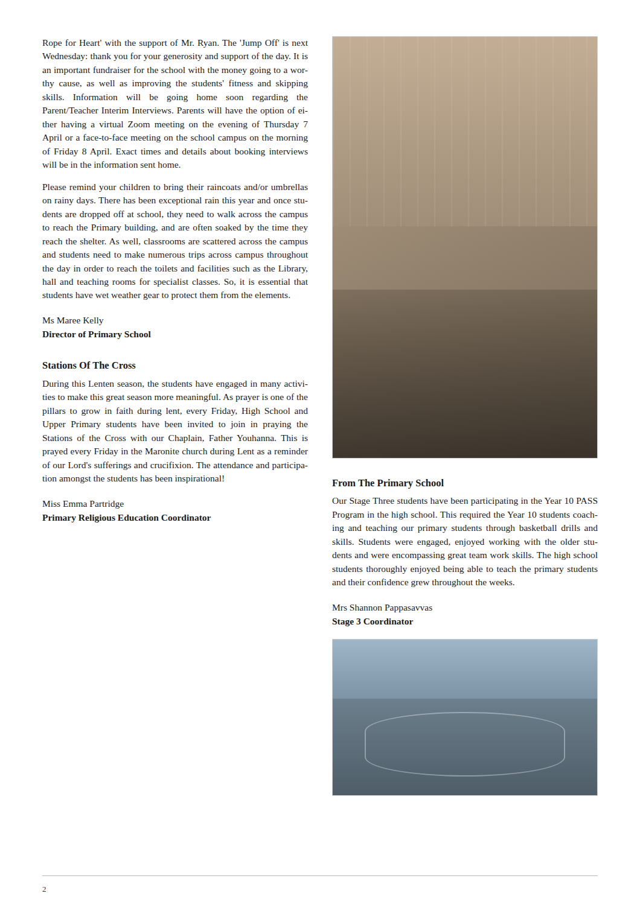Rope for Heart' with the support of Mr. Ryan. The 'Jump Off' is next Wednesday: thank you for your generosity and support of the day. It is an important fundraiser for the school with the money going to a worthy cause, as well as improving the students' fitness and skipping skills. Information will be going home soon regarding the Parent/Teacher Interim Interviews. Parents will have the option of either having a virtual Zoom meeting on the evening of Thursday 7 April or a face-to-face meeting on the school campus on the morning of Friday 8 April. Exact times and details about booking interviews will be in the information sent home.
Please remind your children to bring their raincoats and/or umbrellas on rainy days. There has been exceptional rain this year and once students are dropped off at school, they need to walk across the campus to reach the Primary building, and are often soaked by the time they reach the shelter. As well, classrooms are scattered across the campus and students need to make numerous trips across campus throughout the day in order to reach the toilets and facilities such as the Library, hall and teaching rooms for specialist classes. So, it is essential that students have wet weather gear to protect them from the elements.
Ms Maree Kelly
Director of Primary School
Stations Of The Cross
During this Lenten season, the students have engaged in many activities to make this great season more meaningful. As prayer is one of the pillars to grow in faith during lent, every Friday, High School and Upper Primary students have been invited to join in praying the Stations of the Cross with our Chaplain, Father Youhanna. This is prayed every Friday in the Maronite church during Lent as a reminder of our Lord's sufferings and crucifixion. The attendance and participation amongst the students has been inspirational!
Miss Emma Partridge
Primary Religious Education Coordinator
From The Primary School
Our Stage Three students have been participating in the Year 10 PASS Program in the high school. This required the Year 10 students coaching and teaching our primary students through basketball drills and skills. Students were engaged, enjoyed working with the older students and were encompassing great team work skills. The high school students thoroughly enjoyed being able to teach the primary students and their confidence grew throughout the weeks.
Mrs Shannon Pappasavvas
Stage 3 Coordinator
2